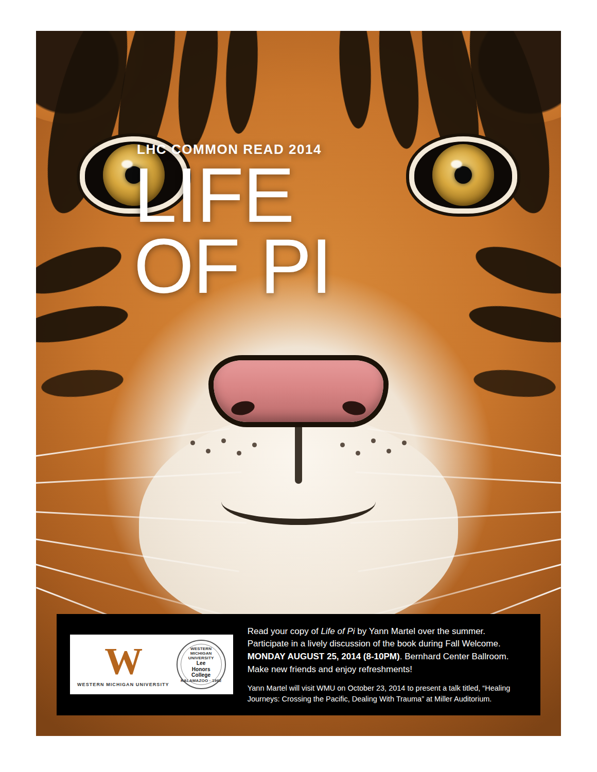LHC COMMON READ 2014
LIFEOF PI
W WESTERN MICHIGAN UNIVERSITY
WESTERN MICHIGAN UNIVERSITY
Lee
Honors
College
KALAMAZOO · 1962
Read your copy of Life of Pi by Yann Martel over the summer. Participate in a lively discussion of the book during Fall Welcome. MONDAY AUGUST 25, 2014 (8-10PM). Bernhard Center Ballroom. Make new friends and enjoy refreshments!
Yann Martel will visit WMU on October 23, 2014 to present a talk titled, “Healing Journeys: Crossing the Pacific, Dealing With Trauma” at Miller Auditorium.